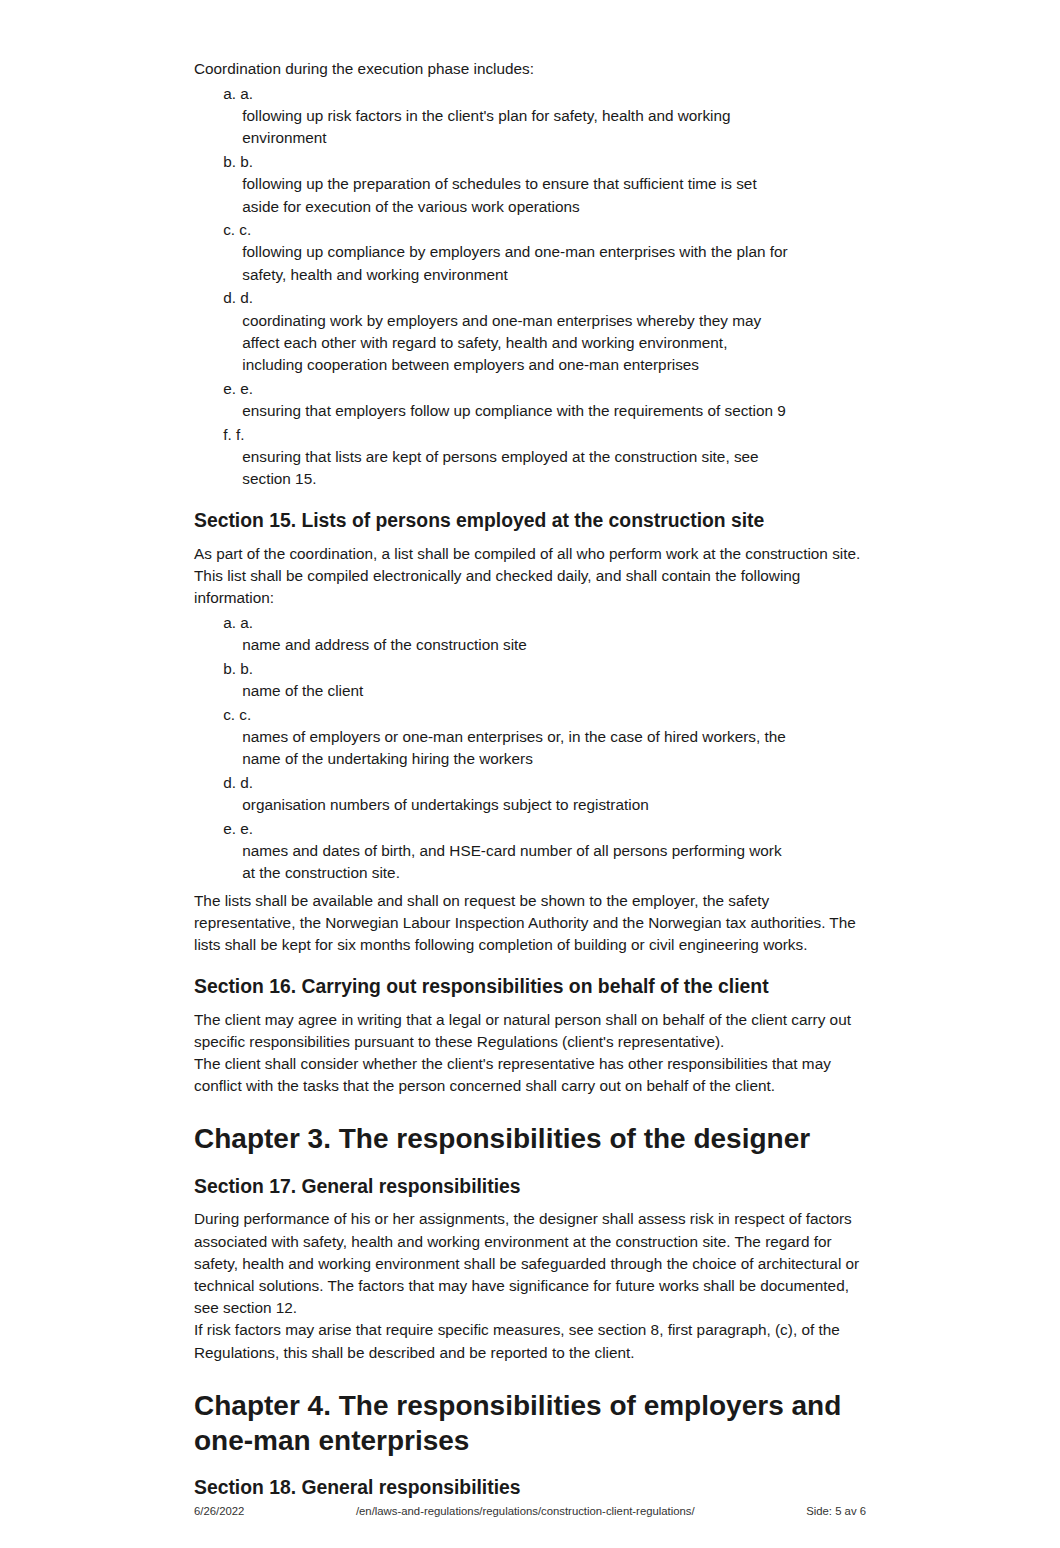Coordination during the execution phase includes:
a. following up risk factors in the client's plan for safety, health and working environment
b. following up the preparation of schedules to ensure that sufficient time is set aside for execution of the various work operations
c. following up compliance by employers and one-man enterprises with the plan for safety, health and working environment
d. coordinating work by employers and one-man enterprises whereby they may affect each other with regard to safety, health and working environment, including cooperation between employers and one-man enterprises
e. ensuring that employers follow up compliance with the requirements of section 9
f. ensuring that lists are kept of persons employed at the construction site, see section 15.
Section 15. Lists of persons employed at the construction site
As part of the coordination, a list shall be compiled of all who perform work at the construction site. This list shall be compiled electronically and checked daily, and shall contain the following information:
a. name and address of the construction site
b. name of the client
c. names of employers or one-man enterprises or, in the case of hired workers, the name of the undertaking hiring the workers
d. organisation numbers of undertakings subject to registration
e. names and dates of birth, and HSE-card number of all persons performing work at the construction site.
The lists shall be available and shall on request be shown to the employer, the safety representative, the Norwegian Labour Inspection Authority and the Norwegian tax authorities. The lists shall be kept for six months following completion of building or civil engineering works.
Section 16. Carrying out responsibilities on behalf of the client
The client may agree in writing that a legal or natural person shall on behalf of the client carry out specific responsibilities pursuant to these Regulations (client's representative).
The client shall consider whether the client's representative has other responsibilities that may conflict with the tasks that the person concerned shall carry out on behalf of the client.
Chapter 3. The responsibilities of the designer
Section 17. General responsibilities
During performance of his or her assignments, the designer shall assess risk in respect of factors associated with safety, health and working environment at the construction site. The regard for safety, health and working environment shall be safeguarded through the choice of architectural or technical solutions. The factors that may have significance for future works shall be documented, see section 12.
If risk factors may arise that require specific measures, see section 8, first paragraph, (c), of the Regulations, this shall be described and be reported to the client.
Chapter 4. The responsibilities of employers and one-man enterprises
Section 18. General responsibilities
6/26/2022 /en/laws-and-regulations/regulations/construction-client-regulations/ Side: 5 av 6